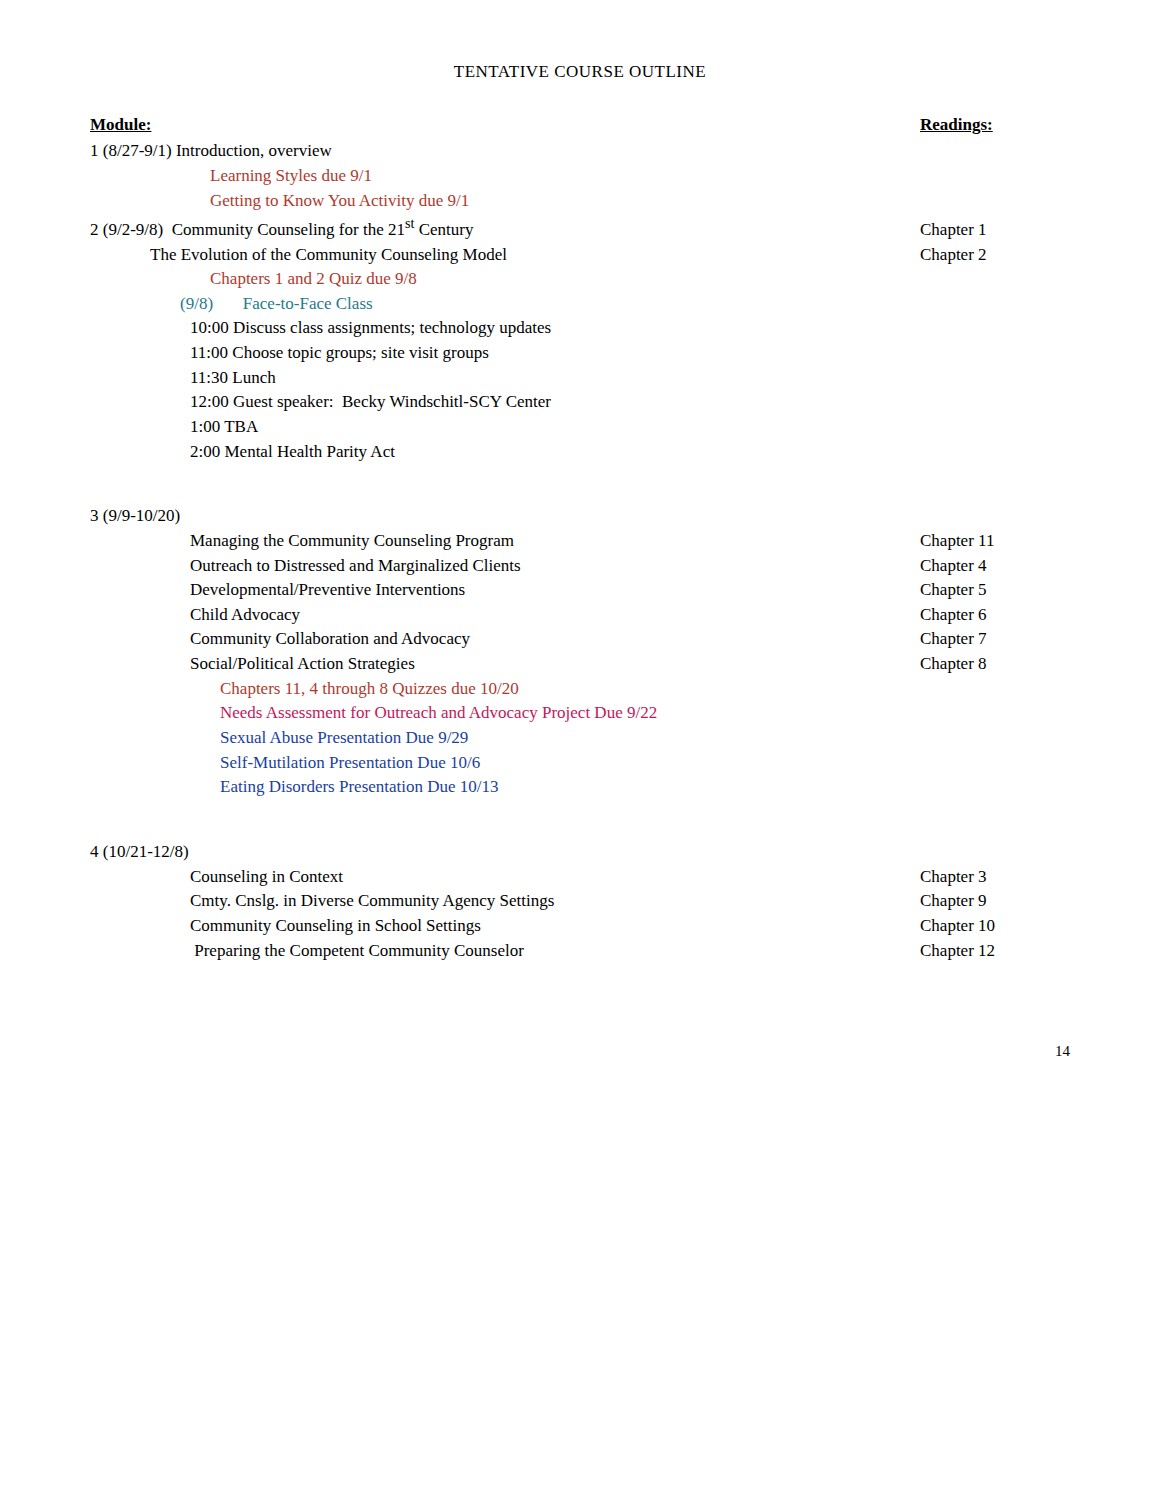TENTATIVE COURSE OUTLINE
Module:
Readings:
1 (8/27-9/1) Introduction, overview
Learning Styles due 9/1
Getting to Know You Activity due 9/1
2 (9/2-9/8) Community Counseling for the 21st Century
Chapter 1
The Evolution of the Community Counseling Model
Chapter 2
Chapters 1 and 2 Quiz due 9/8
(9/8) Face-to-Face Class
10:00 Discuss class assignments; technology updates
11:00 Choose topic groups; site visit groups
11:30 Lunch
12:00 Guest speaker: Becky Windschitl-SCY Center
1:00 TBA
2:00 Mental Health Parity Act
3 (9/9-10/20)
Managing the Community Counseling Program
Chapter 11
Outreach to Distressed and Marginalized Clients
Chapter 4
Developmental/Preventive Interventions
Chapter 5
Child Advocacy
Chapter 6
Community Collaboration and Advocacy
Chapter 7
Social/Political Action Strategies
Chapter 8
Chapters 11, 4 through 8 Quizzes due 10/20
Needs Assessment for Outreach and Advocacy Project Due 9/22
Sexual Abuse Presentation Due 9/29
Self-Mutilation Presentation Due 10/6
Eating Disorders Presentation Due 10/13
4 (10/21-12/8)
Counseling in Context
Chapter 3
Cmty. Cnslg. in Diverse Community Agency Settings
Chapter 9
Community Counseling in School Settings
Chapter 10
Preparing the Competent Community Counselor
Chapter 12
14